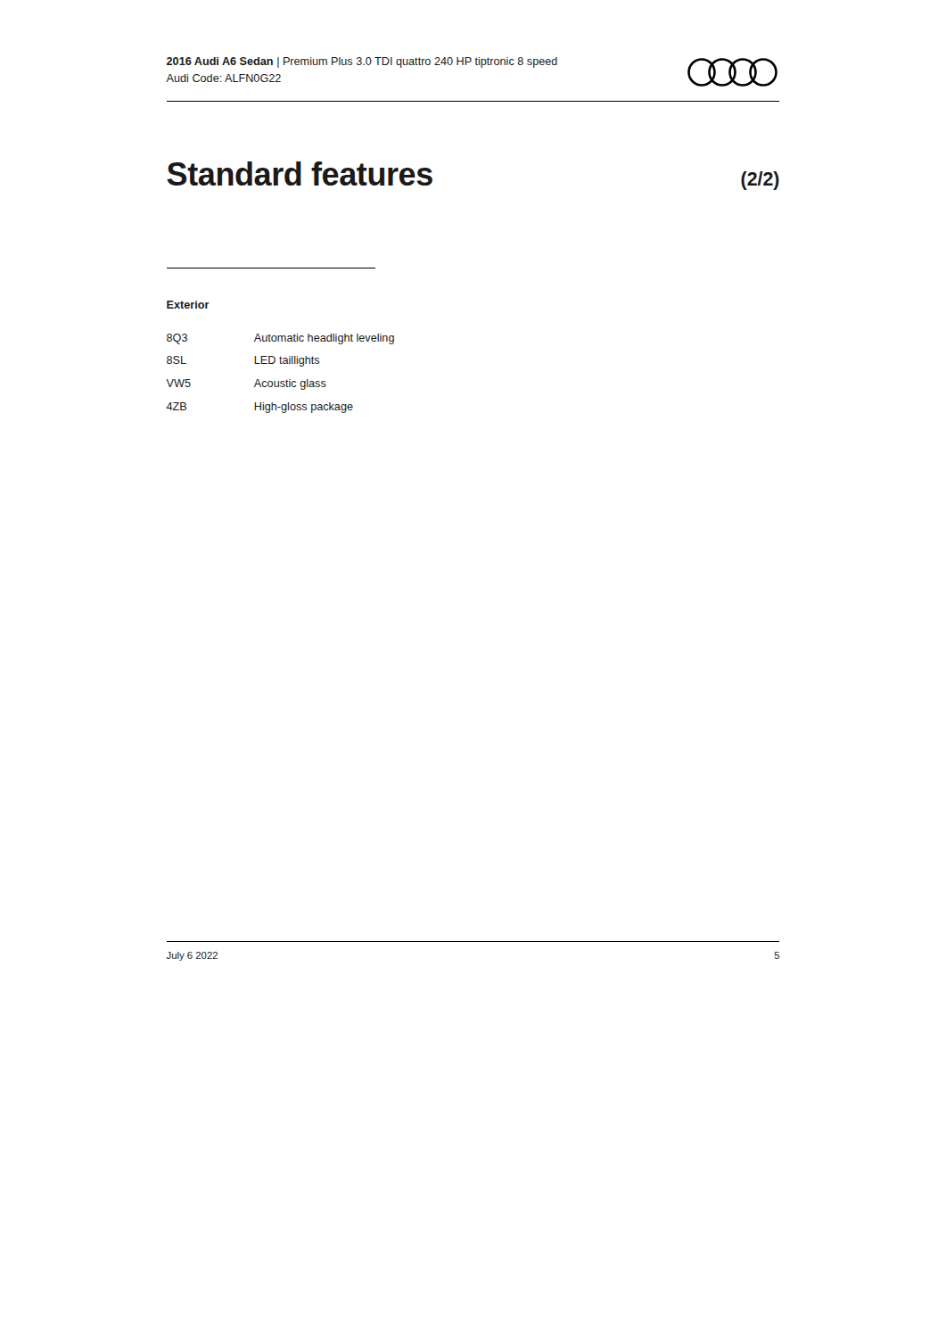2016 Audi A6 Sedan | Premium Plus 3.0 TDI quattro 240 HP tiptronic 8 speed
Audi Code: ALFN0G22
Standard features
(2/2)
Exterior
| 8Q3 | Automatic headlight leveling |
| 8SL | LED taillights |
| VW5 | Acoustic glass |
| 4ZB | High-gloss package |
July 6 2022
5